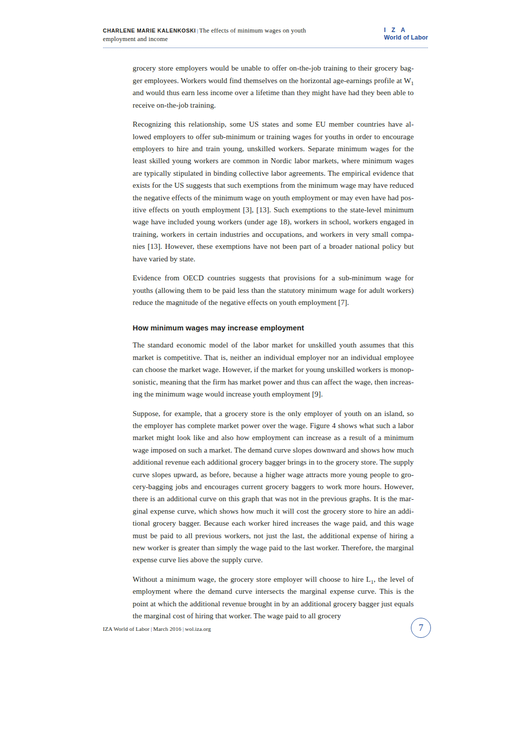Charlene Marie Kalenkoski|The effects of minimum wages on youth employment and income
I Z A
World of Labor
grocery store employers would be unable to offer on-the-job training to their grocery bagger employees. Workers would find themselves on the horizontal age-earnings profile at W1 and would thus earn less income over a lifetime than they might have had they been able to receive on-the-job training.
Recognizing this relationship, some US states and some EU member countries have allowed employers to offer sub-minimum or training wages for youths in order to encourage employers to hire and train young, unskilled workers. Separate minimum wages for the least skilled young workers are common in Nordic labor markets, where minimum wages are typically stipulated in binding collective labor agreements. The empirical evidence that exists for the US suggests that such exemptions from the minimum wage may have reduced the negative effects of the minimum wage on youth employment or may even have had positive effects on youth employment [3], [13]. Such exemptions to the state-level minimum wage have included young workers (under age 18), workers in school, workers engaged in training, workers in certain industries and occupations, and workers in very small companies [13]. However, these exemptions have not been part of a broader national policy but have varied by state.
Evidence from OECD countries suggests that provisions for a sub-minimum wage for youths (allowing them to be paid less than the statutory minimum wage for adult workers) reduce the magnitude of the negative effects on youth employment [7].
How minimum wages may increase employment
The standard economic model of the labor market for unskilled youth assumes that this market is competitive. That is, neither an individual employer nor an individual employee can choose the market wage. However, if the market for young unskilled workers is monopsonistic, meaning that the firm has market power and thus can affect the wage, then increasing the minimum wage would increase youth employment [9].
Suppose, for example, that a grocery store is the only employer of youth on an island, so the employer has complete market power over the wage. Figure 4 shows what such a labor market might look like and also how employment can increase as a result of a minimum wage imposed on such a market. The demand curve slopes downward and shows how much additional revenue each additional grocery bagger brings in to the grocery store. The supply curve slopes upward, as before, because a higher wage attracts more young people to grocery-bagging jobs and encourages current grocery baggers to work more hours. However, there is an additional curve on this graph that was not in the previous graphs. It is the marginal expense curve, which shows how much it will cost the grocery store to hire an additional grocery bagger. Because each worker hired increases the wage paid, and this wage must be paid to all previous workers, not just the last, the additional expense of hiring a new worker is greater than simply the wage paid to the last worker. Therefore, the marginal expense curve lies above the supply curve.
Without a minimum wage, the grocery store employer will choose to hire L1, the level of employment where the demand curve intersects the marginal expense curve. This is the point at which the additional revenue brought in by an additional grocery bagger just equals the marginal cost of hiring that worker. The wage paid to all grocery
IZA World of Labor|March 2016|wol.iza.org
7